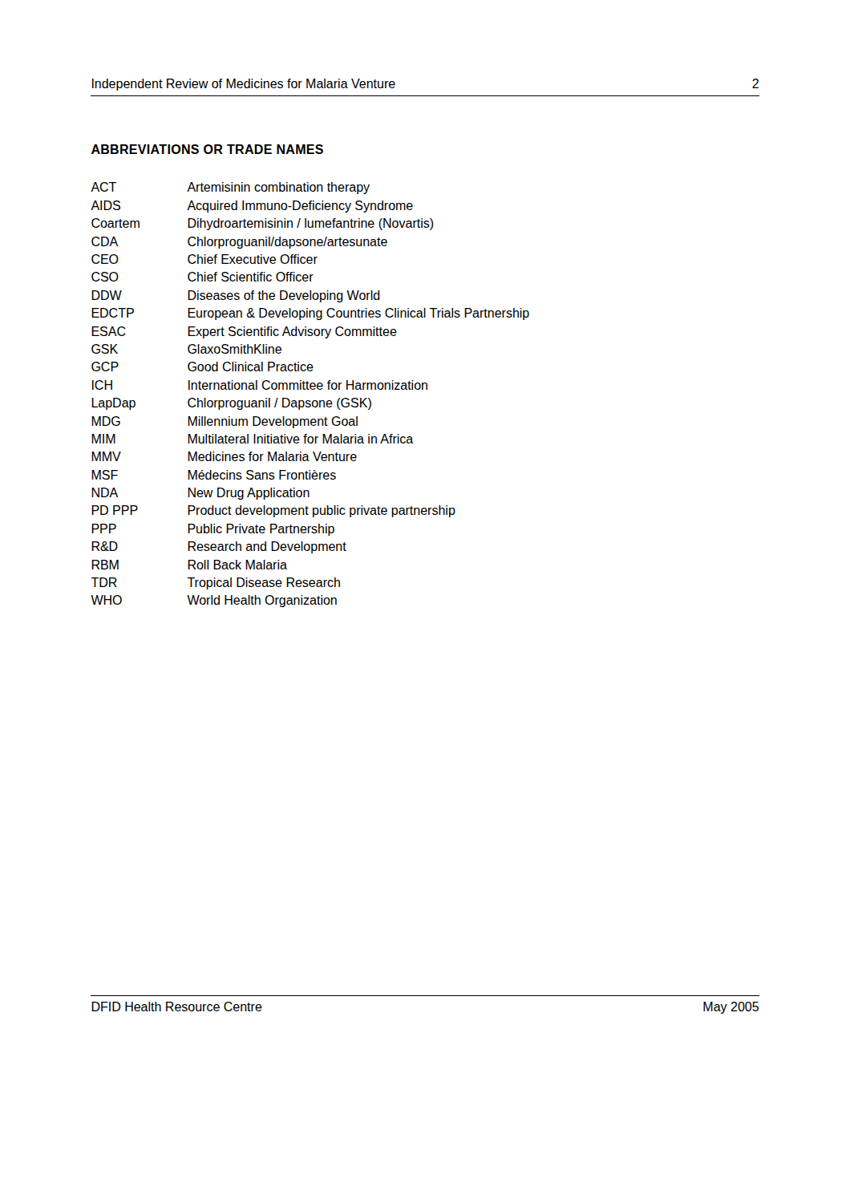Independent Review of Medicines for Malaria Venture 2
ABBREVIATIONS OR TRADE NAMES
| ACT | Artemisinin combination therapy |
| AIDS | Acquired Immuno-Deficiency Syndrome |
| Coartem | Dihydroartemisinin / lumefantrine (Novartis) |
| CDA | Chlorproguanil/dapsone/artesunate |
| CEO | Chief Executive Officer |
| CSO | Chief Scientific Officer |
| DDW | Diseases of the Developing World |
| EDCTP | European & Developing Countries Clinical Trials Partnership |
| ESAC | Expert Scientific Advisory Committee |
| GSK | GlaxoSmithKline |
| GCP | Good Clinical Practice |
| ICH | International Committee for Harmonization |
| LapDap | Chlorproguanil / Dapsone (GSK) |
| MDG | Millennium Development Goal |
| MIM | Multilateral Initiative for Malaria in Africa |
| MMV | Medicines for Malaria Venture |
| MSF | Médecins Sans Frontières |
| NDA | New Drug Application |
| PD PPP | Product development public private partnership |
| PPP | Public Private Partnership |
| R&D | Research and Development |
| RBM | Roll Back Malaria |
| TDR | Tropical Disease Research |
| WHO | World Health Organization |
DFID Health Resource Centre May 2005